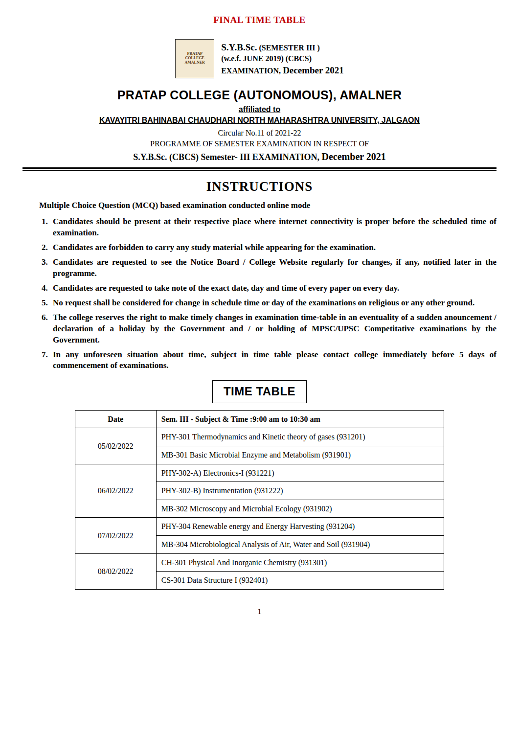FINAL TIME TABLE
PRATAP
COLLEGE
AMALNER
S.Y.B.Sc. (SEMESTER III )
(w.e.f. JUNE 2019) (CBCS)
EXAMINATION, December 2021
PRATAP COLLEGE (AUTONOMOUS), AMALNER
affiliated to
KAVAYITRI BAHINABAI CHAUDHARI NORTH MAHARASHTRA UNIVERSITY, JALGAON
Circular No.11 of 2021-22
PROGRAMME OF SEMESTER EXAMINATION IN RESPECT OF
S.Y.B.Sc. (CBCS) Semester- III EXAMINATION, December 2021
INSTRUCTIONS
Multiple Choice Question (MCQ) based examination conducted online mode
Candidates should be present at their respective place where internet connectivity is proper before the scheduled time of examination.
Candidates are forbidden to carry any study material while appearing for the examination.
Candidates are requested to see the Notice Board / College Website regularly for changes, if any, notified later in the programme.
Candidates are requested to take note of the exact date, day and time of every paper on every day.
No request shall be considered for change in schedule time or day of the examinations on religious or any other ground.
The college reserves the right to make timely changes in examination time-table in an eventuality of a sudden anouncement / declaration of a holiday by the Government and / or holding of MPSC/UPSC Competitative examinations by the Government.
In any unforeseen situation about time, subject in time table please contact college immediately before 5 days of commencement of examinations.
TIME TABLE
| Date | Sem. III - Subject & Time :9:00 am to 10:30 am |
| --- | --- |
| 05/02/2022 | PHY-301 Thermodynamics and Kinetic theory of gases (931201) |
| MB-301 Basic Microbial Enzyme and Metabolism (931901) |
| 06/02/2022 | PHY-302-A) Electronics-I (931221) |
| PHY-302-B) Instrumentation (931222) |
| MB-302 Microscopy and Microbial Ecology (931902) |
| 07/02/2022 | PHY-304 Renewable energy and Energy Harvesting (931204) |
| MB-304 Microbiological Analysis of Air, Water and Soil (931904) |
| 08/02/2022 | CH-301 Physical And Inorganic Chemistry (931301) |
| CS-301 Data Structure I (932401) |
1